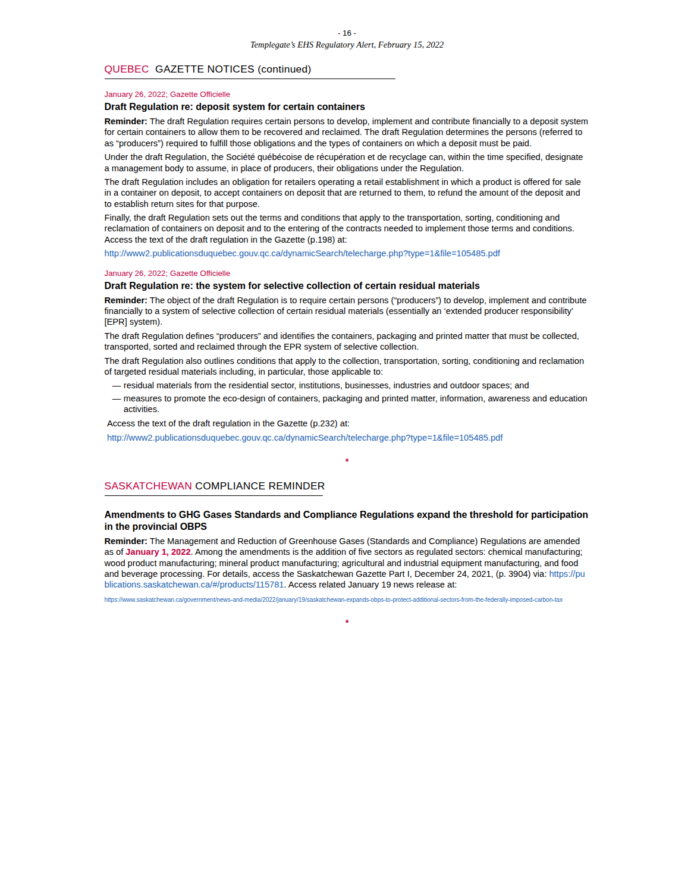- 16 -
Templegate’s EHS Regulatory Alert, February 15, 2022
QUEBEC GAZETTE NOTICES (continued)
January 26, 2022; Gazette Officielle
Draft Regulation re: deposit system for certain containers
Reminder: The draft Regulation requires certain persons to develop, implement and contribute financially to a deposit system for certain containers to allow them to be recovered and reclaimed. The draft Regulation determines the persons (referred to as “producers”) required to fulfill those obligations and the types of containers on which a deposit must be paid.
Under the draft Regulation, the Société québécoise de récupération et de recyclage can, within the time specified, designate a management body to assume, in place of producers, their obligations under the Regulation.
The draft Regulation includes an obligation for retailers operating a retail establishment in which a product is offered for sale in a container on deposit, to accept containers on deposit that are returned to them, to refund the amount of the deposit and to establish return sites for that purpose.
Finally, the draft Regulation sets out the terms and conditions that apply to the transportation, sorting, conditioning and reclamation of containers on deposit and to the entering of the contracts needed to implement those terms and conditions. Access the text of the draft regulation in the Gazette (p.198) at:
http://www2.publicationsduquebec.gouv.qc.ca/dynamicSearch/telecharge.php?type=1&file=105485.pdf
January 26, 2022; Gazette Officielle
Draft Regulation re: the system for selective collection of certain residual materials
Reminder: The object of the draft Regulation is to require certain persons (“producers”) to develop, implement and contribute financially to a system of selective collection of certain residual materials (essentially an ‘extended producer responsibility’ [EPR] system).
The draft Regulation defines “producers” and identifies the containers, packaging and printed matter that must be collected, transported, sorted and reclaimed through the EPR system of selective collection.
The draft Regulation also outlines conditions that apply to the collection, transportation, sorting, conditioning and reclamation of targeted residual materials including, in particular, those applicable to:
residual materials from the residential sector, institutions, businesses, industries and outdoor spaces; and
measures to promote the eco-design of containers, packaging and printed matter, information, awareness and education activities.
Access the text of the draft regulation in the Gazette (p.232) at:
http://www2.publicationsduquebec.gouv.qc.ca/dynamicSearch/telecharge.php?type=1&file=105485.pdf
*
SASKATCHEWAN COMPLIANCE REMINDER
Amendments to GHG Gases Standards and Compliance Regulations expand the threshold for participation in the provincial OBPS
Reminder: The Management and Reduction of Greenhouse Gases (Standards and Compliance) Regulations are amended as of January 1, 2022. Among the amendments is the addition of five sectors as regulated sectors: chemical manufacturing; wood product manufacturing; mineral product manufacturing; agricultural and industrial equipment manufacturing, and food and beverage processing. For details, access the Saskatchewan Gazette Part I, December 24, 2021, (p. 3904) via: https://publications.saskatchewan.ca/#/products/115781. Access related January 19 news release at:
https://www.saskatchewan.ca/government/news-and-media/2022/january/19/saskatchewan-expands-obps-to-protect-additional-sectors-from-the-federally-imposed-carbon-tax
*